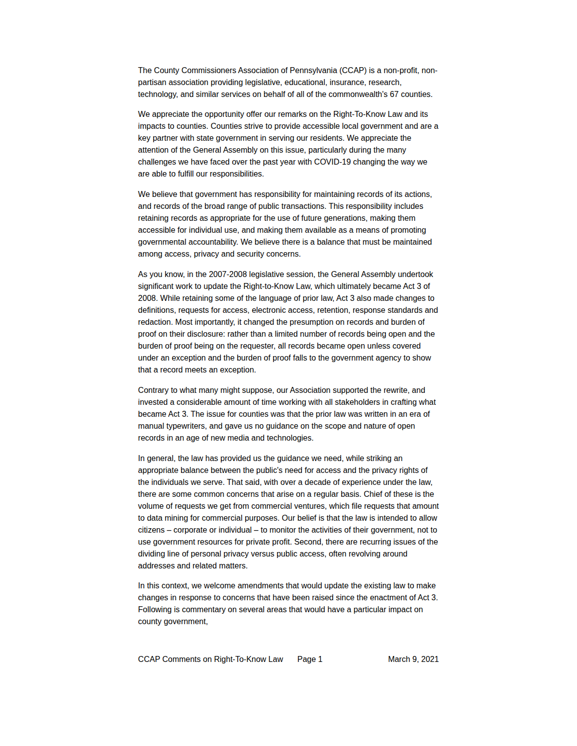The County Commissioners Association of Pennsylvania (CCAP) is a non-profit, non-partisan association providing legislative, educational, insurance, research, technology, and similar services on behalf of all of the commonwealth's 67 counties.
We appreciate the opportunity offer our remarks on the Right-To-Know Law and its impacts to counties. Counties strive to provide accessible local government and are a key partner with state government in serving our residents. We appreciate the attention of the General Assembly on this issue, particularly during the many challenges we have faced over the past year with COVID-19 changing the way we are able to fulfill our responsibilities.
We believe that government has responsibility for maintaining records of its actions, and records of the broad range of public transactions. This responsibility includes retaining records as appropriate for the use of future generations, making them accessible for individual use, and making them available as a means of promoting governmental accountability. We believe there is a balance that must be maintained among access, privacy and security concerns.
As you know, in the 2007-2008 legislative session, the General Assembly undertook significant work to update the Right-to-Know Law, which ultimately became Act 3 of 2008. While retaining some of the language of prior law, Act 3 also made changes to definitions, requests for access, electronic access, retention, response standards and redaction. Most importantly, it changed the presumption on records and burden of proof on their disclosure: rather than a limited number of records being open and the burden of proof being on the requester, all records became open unless covered under an exception and the burden of proof falls to the government agency to show that a record meets an exception.
Contrary to what many might suppose, our Association supported the rewrite, and invested a considerable amount of time working with all stakeholders in crafting what became Act 3. The issue for counties was that the prior law was written in an era of manual typewriters, and gave us no guidance on the scope and nature of open records in an age of new media and technologies.
In general, the law has provided us the guidance we need, while striking an appropriate balance between the public's need for access and the privacy rights of the individuals we serve. That said, with over a decade of experience under the law, there are some common concerns that arise on a regular basis. Chief of these is the volume of requests we get from commercial ventures, which file requests that amount to data mining for commercial purposes. Our belief is that the law is intended to allow citizens – corporate or individual – to monitor the activities of their government, not to use government resources for private profit. Second, there are recurring issues of the dividing line of personal privacy versus public access, often revolving around addresses and related matters.
In this context, we welcome amendments that would update the existing law to make changes in response to concerns that have been raised since the enactment of Act 3. Following is commentary on several areas that would have a particular impact on county government,
CCAP Comments on Right-To-Know Law Page 1 March 9, 2021